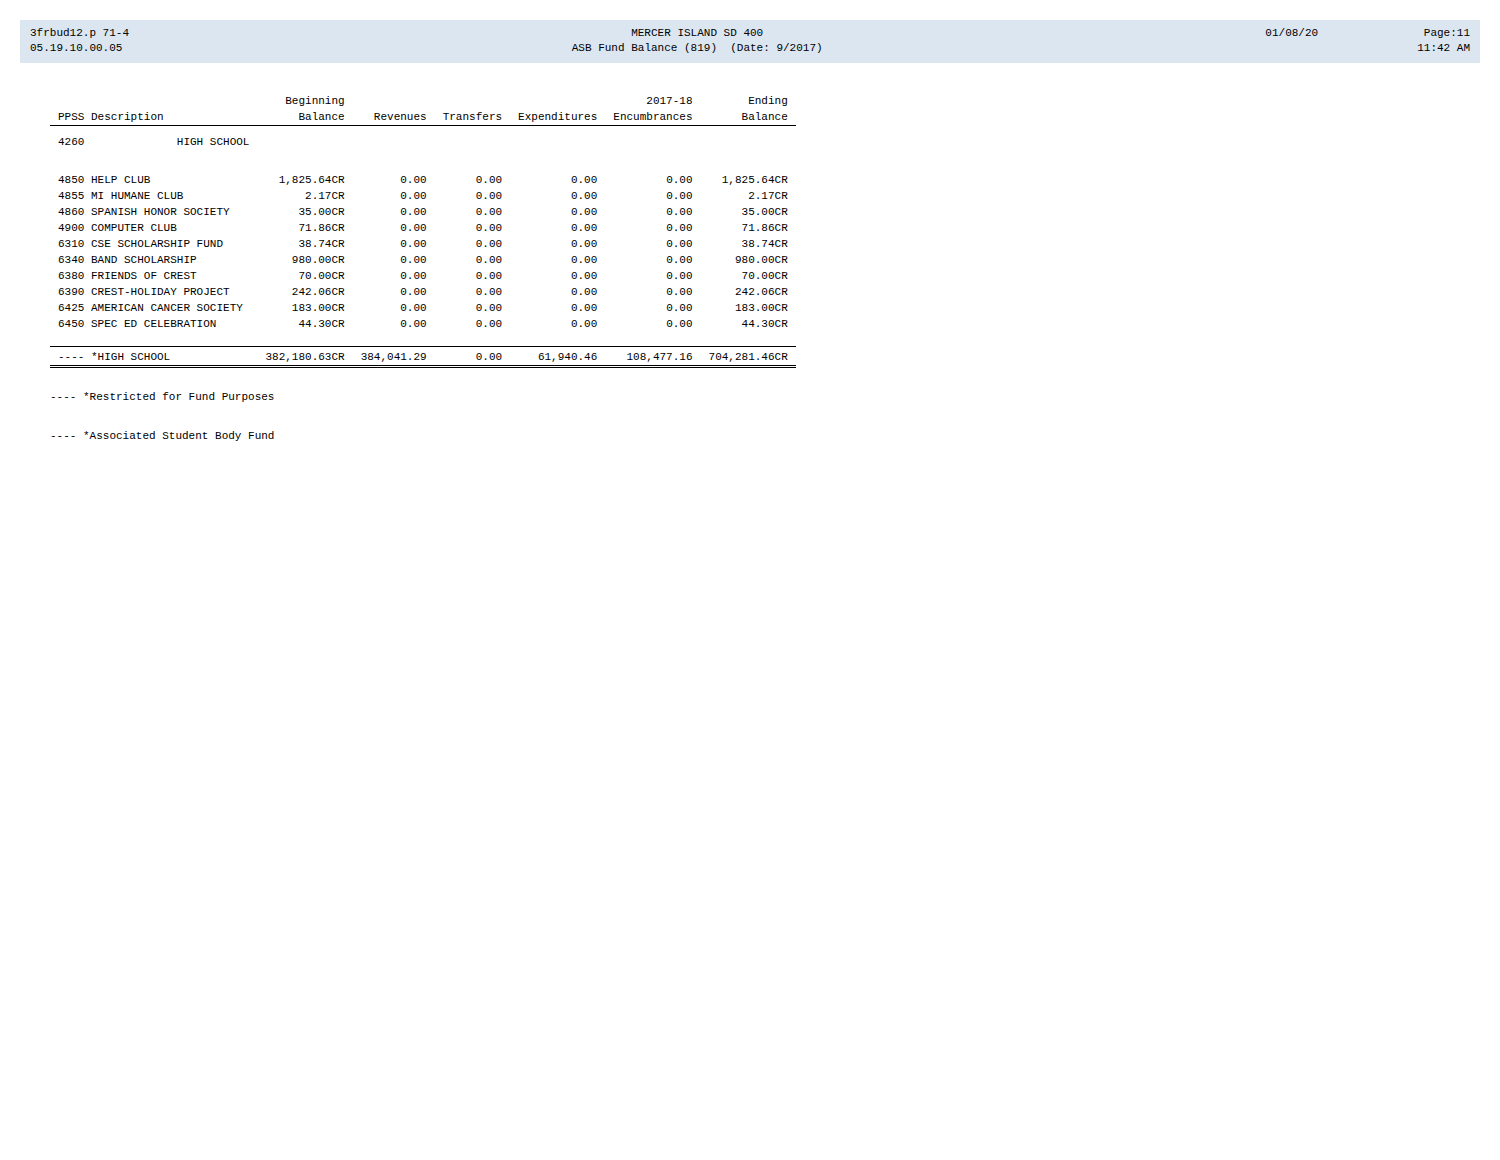3frbud12.p 71-4 05.19.10.00.05
MERCER ISLAND SD 400 ASB Fund Balance (819) (Date: 9/2017)
01/08/20 Page:11 11:42 AM
| | Beginning | | | | 2017-18 | Ending |
| --- | --- | --- | --- | --- | --- | --- |
| PPSS Description | Balance | Revenues | Transfers | Expenditures | Encumbrances | Balance |
| 4260 HIGH SCHOOL | |
| 4850 HELP CLUB | 1,825.64CR | 0.00 | 0.00 | 0.00 | 0.00 | 1,825.64CR |
| 4855 MI HUMANE CLUB | 2.17CR | 0.00 | 0.00 | 0.00 | 0.00 | 2.17CR |
| 4860 SPANISH HONOR SOCIETY | 35.00CR | 0.00 | 0.00 | 0.00 | 0.00 | 35.00CR |
| 4900 COMPUTER CLUB | 71.86CR | 0.00 | 0.00 | 0.00 | 0.00 | 71.86CR |
| 6310 CSE SCHOLARSHIP FUND | 38.74CR | 0.00 | 0.00 | 0.00 | 0.00 | 38.74CR |
| 6340 BAND SCHOLARSHIP | 980.00CR | 0.00 | 0.00 | 0.00 | 0.00 | 980.00CR |
| 6380 FRIENDS OF CREST | 70.00CR | 0.00 | 0.00 | 0.00 | 0.00 | 70.00CR |
| 6390 CREST-HOLIDAY PROJECT | 242.06CR | 0.00 | 0.00 | 0.00 | 0.00 | 242.06CR |
| 6425 AMERICAN CANCER SOCIETY | 183.00CR | 0.00 | 0.00 | 0.00 | 0.00 | 183.00CR |
| 6450 SPEC ED CELEBRATION | 44.30CR | 0.00 | 0.00 | 0.00 | 0.00 | 44.30CR |
| ---- *HIGH SCHOOL | 382,180.63CR | 384,041.29 | 0.00 | 61,940.46 | 108,477.16 | 704,281.46CR |
---- *Restricted for Fund Purposes
---- *Associated Student Body Fund